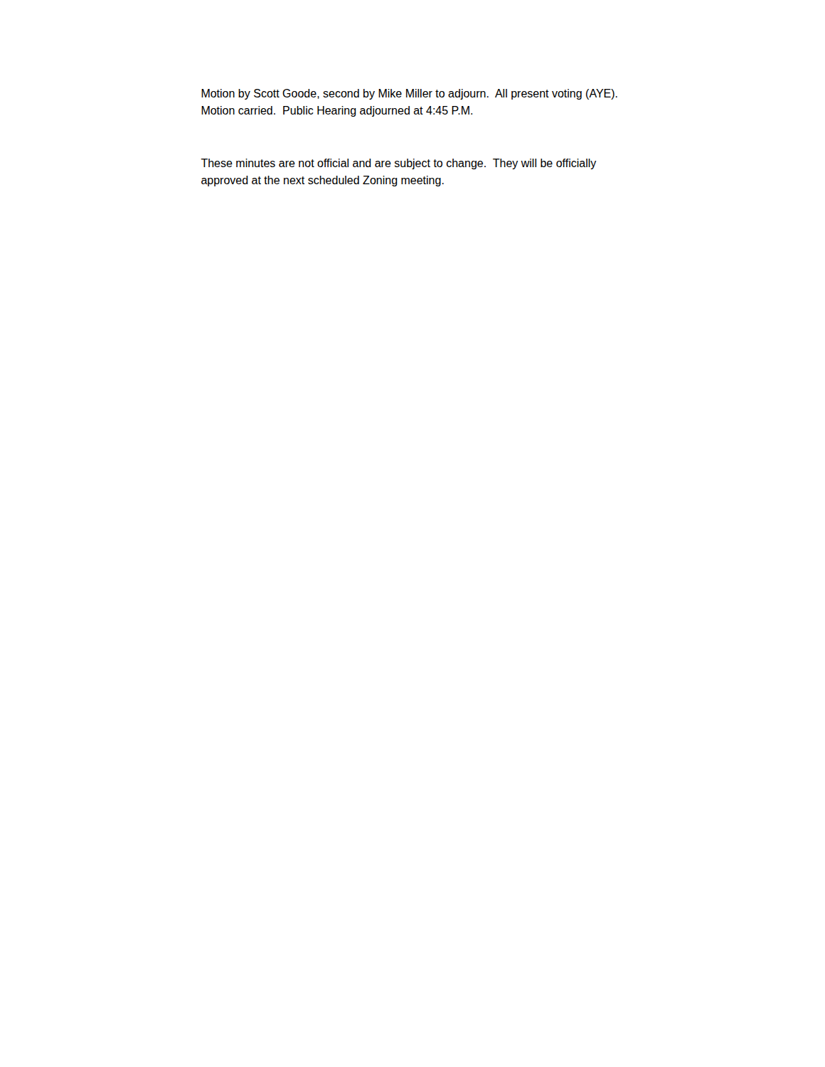Motion by Scott Goode, second by Mike Miller to adjourn. All present voting (AYE). Motion carried. Public Hearing adjourned at 4:45 P.M.
These minutes are not official and are subject to change. They will be officially approved at the next scheduled Zoning meeting.